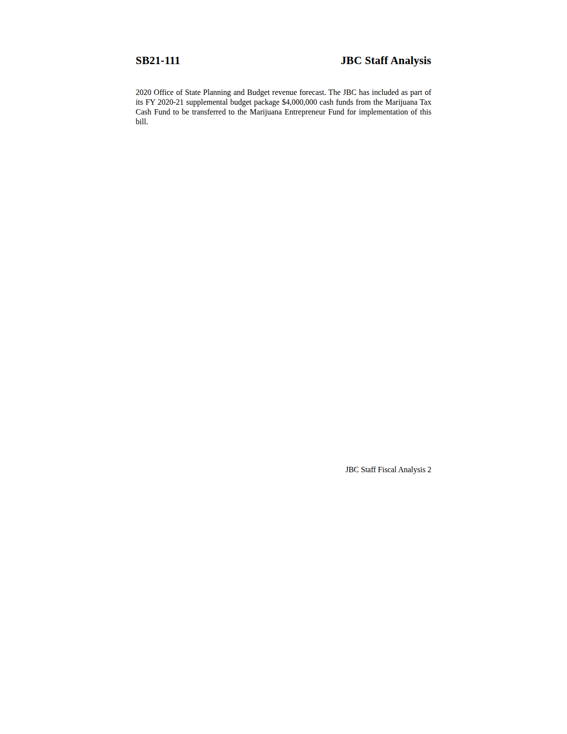SB21-111
JBC Staff Analysis
2020 Office of State Planning and Budget revenue forecast. The JBC has included as part of its FY 2020-21 supplemental budget package $4,000,000 cash funds from the Marijuana Tax Cash Fund to be transferred to the Marijuana Entrepreneur Fund for implementation of this bill.
JBC Staff Fiscal Analysis 2